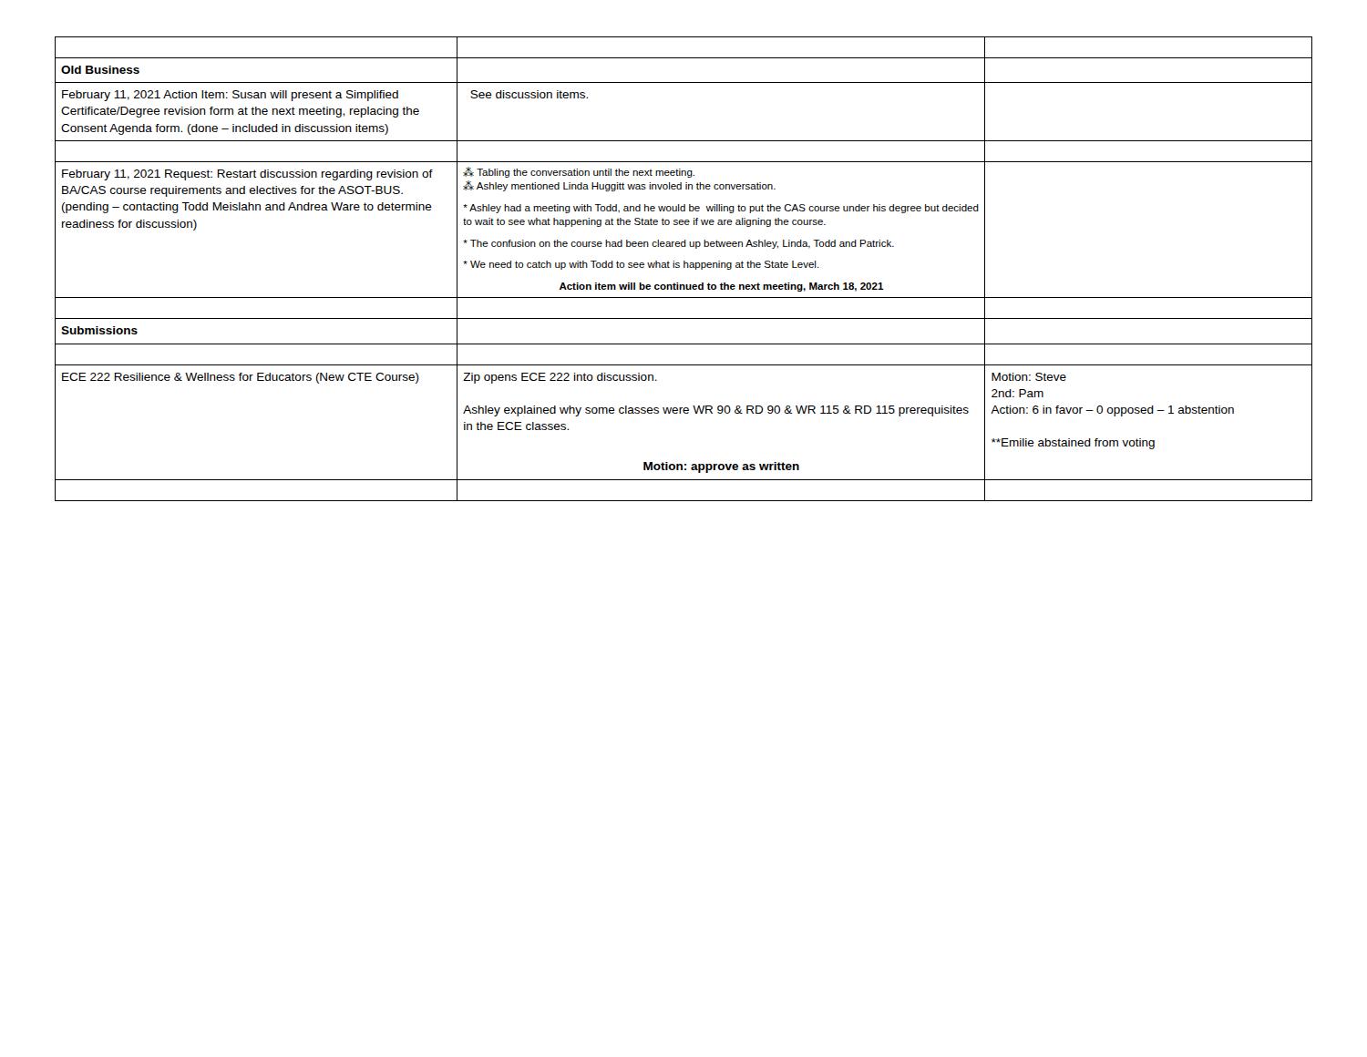| Old Business | | |
| February 11, 2021 Action Item: Susan will present a Simplified Certificate/Degree revision form at the next meeting, replacing the Consent Agenda form. (done – included in discussion items) | See discussion items. | |
| February 11, 2021 Request: Restart discussion regarding revision of BA/CAS course requirements and electives for the ASOT-BUS. (pending – contacting Todd Meislahn and Andrea Ware to determine readiness for discussion) | ⁂ Tabling the conversation until the next meeting. ⁂ Ashley mentioned Linda Huggitt was involed in the conversation. * Ashley had a meeting with Todd, and he would be willing to put the CAS course under his degree but decided to wait to see what happening at the State to see if we are aligning the course. * The confusion on the course had been cleared up between Ashley, Linda, Todd and Patrick. * We need to catch up with Todd to see what is happening at the State Level. Action item will be continued to the next meeting, March 18, 2021 | |
| Submissions | | |
| ECE 222 Resilience & Wellness for Educators (New CTE Course) | Zip opens ECE 222 into discussion. Ashley explained why some classes were WR 90 & RD 90 & WR 115 & RD 115 prerequisites in the ECE classes. Motion: approve as written | Motion: Steve 2nd: Pam Action: 6 in favor – 0 opposed – 1 abstention **Emilie abstained from voting |